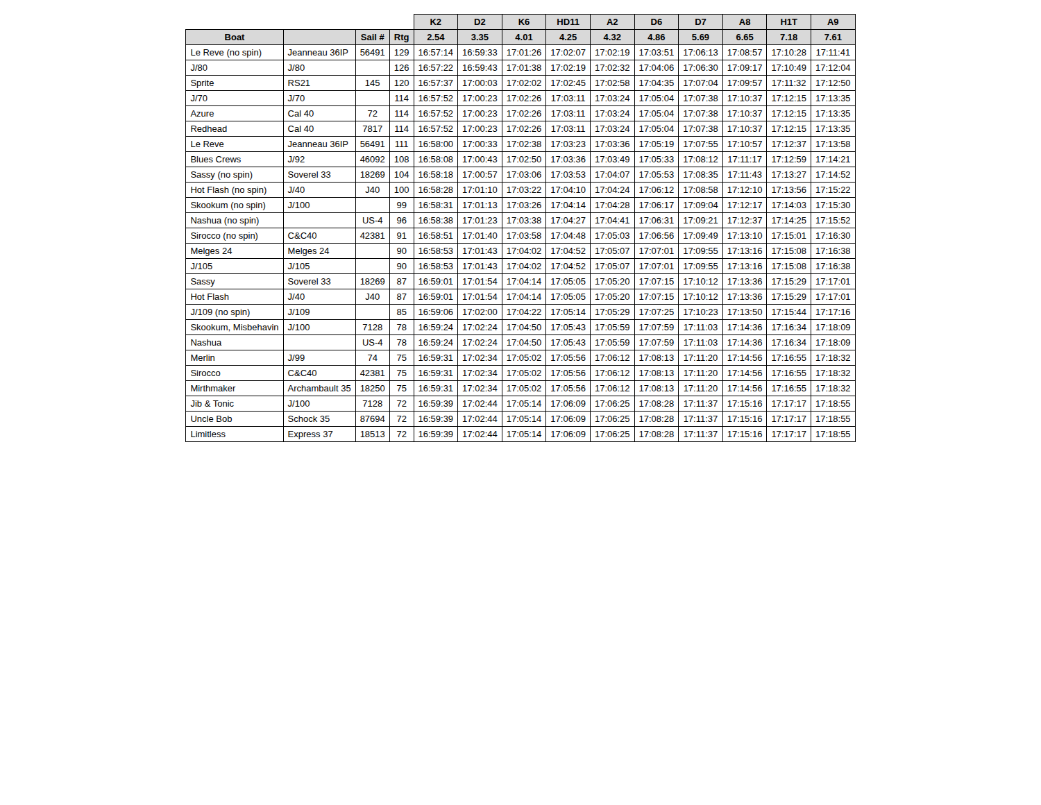| | | | | K2 | D2 | K6 | HD11 | A2 | D6 | D7 | A8 | H1T | A9 |
| --- | --- | --- | --- | --- | --- | --- | --- | --- | --- | --- | --- | --- | --- |
| Boat | | Sail # | Rtg | 2.54 | 3.35 | 4.01 | 4.25 | 4.32 | 4.86 | 5.69 | 6.65 | 7.18 | 7.61 |
| Le Reve (no spin) | Jeanneau 36IP | 56491 | 129 | 16:57:14 | 16:59:33 | 17:01:26 | 17:02:07 | 17:02:19 | 17:03:51 | 17:06:13 | 17:08:57 | 17:10:28 | 17:11:41 |
| J/80 | J/80 | | 126 | 16:57:22 | 16:59:43 | 17:01:38 | 17:02:19 | 17:02:32 | 17:04:06 | 17:06:30 | 17:09:17 | 17:10:49 | 17:12:04 |
| Sprite | RS21 | 145 | 120 | 16:57:37 | 17:00:03 | 17:02:02 | 17:02:45 | 17:02:58 | 17:04:35 | 17:07:04 | 17:09:57 | 17:11:32 | 17:12:50 |
| J/70 | J/70 | | 114 | 16:57:52 | 17:00:23 | 17:02:26 | 17:03:11 | 17:03:24 | 17:05:04 | 17:07:38 | 17:10:37 | 17:12:15 | 17:13:35 |
| Azure | Cal 40 | 72 | 114 | 16:57:52 | 17:00:23 | 17:02:26 | 17:03:11 | 17:03:24 | 17:05:04 | 17:07:38 | 17:10:37 | 17:12:15 | 17:13:35 |
| Redhead | Cal 40 | 7817 | 114 | 16:57:52 | 17:00:23 | 17:02:26 | 17:03:11 | 17:03:24 | 17:05:04 | 17:07:38 | 17:10:37 | 17:12:15 | 17:13:35 |
| Le Reve | Jeanneau 36IP | 56491 | 111 | 16:58:00 | 17:00:33 | 17:02:38 | 17:03:23 | 17:03:36 | 17:05:19 | 17:07:55 | 17:10:57 | 17:12:37 | 17:13:58 |
| Blues Crews | J/92 | 46092 | 108 | 16:58:08 | 17:00:43 | 17:02:50 | 17:03:36 | 17:03:49 | 17:05:33 | 17:08:12 | 17:11:17 | 17:12:59 | 17:14:21 |
| Sassy (no spin) | Soverel 33 | 18269 | 104 | 16:58:18 | 17:00:57 | 17:03:06 | 17:03:53 | 17:04:07 | 17:05:53 | 17:08:35 | 17:11:43 | 17:13:27 | 17:14:52 |
| Hot Flash (no spin) | J/40 | J40 | 100 | 16:58:28 | 17:01:10 | 17:03:22 | 17:04:10 | 17:04:24 | 17:06:12 | 17:08:58 | 17:12:10 | 17:13:56 | 17:15:22 |
| Skookum (no spin) | J/100 | | 99 | 16:58:31 | 17:01:13 | 17:03:26 | 17:04:14 | 17:04:28 | 17:06:17 | 17:09:04 | 17:12:17 | 17:14:03 | 17:15:30 |
| Nashua (no spin) | | US-4 | 96 | 16:58:38 | 17:01:23 | 17:03:38 | 17:04:27 | 17:04:41 | 17:06:31 | 17:09:21 | 17:12:37 | 17:14:25 | 17:15:52 |
| Sirocco (no spin) | C&C40 | 42381 | 91 | 16:58:51 | 17:01:40 | 17:03:58 | 17:04:48 | 17:05:03 | 17:06:56 | 17:09:49 | 17:13:10 | 17:15:01 | 17:16:30 |
| Melges 24 | Melges 24 | | 90 | 16:58:53 | 17:01:43 | 17:04:02 | 17:04:52 | 17:05:07 | 17:07:01 | 17:09:55 | 17:13:16 | 17:15:08 | 17:16:38 |
| J/105 | J/105 | | 90 | 16:58:53 | 17:01:43 | 17:04:02 | 17:04:52 | 17:05:07 | 17:07:01 | 17:09:55 | 17:13:16 | 17:15:08 | 17:16:38 |
| Sassy | Soverel 33 | 18269 | 87 | 16:59:01 | 17:01:54 | 17:04:14 | 17:05:05 | 17:05:20 | 17:07:15 | 17:10:12 | 17:13:36 | 17:15:29 | 17:17:01 |
| Hot Flash | J/40 | J40 | 87 | 16:59:01 | 17:01:54 | 17:04:14 | 17:05:05 | 17:05:20 | 17:07:15 | 17:10:12 | 17:13:36 | 17:15:29 | 17:17:01 |
| J/109 (no spin) | J/109 | | 85 | 16:59:06 | 17:02:00 | 17:04:22 | 17:05:14 | 17:05:29 | 17:07:25 | 17:10:23 | 17:13:50 | 17:15:44 | 17:17:16 |
| Skookum, Misbehavin | J/100 | 7128 | 78 | 16:59:24 | 17:02:24 | 17:04:50 | 17:05:43 | 17:05:59 | 17:07:59 | 17:11:03 | 17:14:36 | 17:16:34 | 17:18:09 |
| Nashua | | US-4 | 78 | 16:59:24 | 17:02:24 | 17:04:50 | 17:05:43 | 17:05:59 | 17:07:59 | 17:11:03 | 17:14:36 | 17:16:34 | 17:18:09 |
| Merlin | J/99 | 74 | 75 | 16:59:31 | 17:02:34 | 17:05:02 | 17:05:56 | 17:06:12 | 17:08:13 | 17:11:20 | 17:14:56 | 17:16:55 | 17:18:32 |
| Sirocco | C&C40 | 42381 | 75 | 16:59:31 | 17:02:34 | 17:05:02 | 17:05:56 | 17:06:12 | 17:08:13 | 17:11:20 | 17:14:56 | 17:16:55 | 17:18:32 |
| Mirthmaker | Archambault 35 | 18250 | 75 | 16:59:31 | 17:02:34 | 17:05:02 | 17:05:56 | 17:06:12 | 17:08:13 | 17:11:20 | 17:14:56 | 17:16:55 | 17:18:32 |
| Jib & Tonic | J/100 | 7128 | 72 | 16:59:39 | 17:02:44 | 17:05:14 | 17:06:09 | 17:06:25 | 17:08:28 | 17:11:37 | 17:15:16 | 17:17:17 | 17:18:55 |
| Uncle Bob | Schock 35 | 87694 | 72 | 16:59:39 | 17:02:44 | 17:05:14 | 17:06:09 | 17:06:25 | 17:08:28 | 17:11:37 | 17:15:16 | 17:17:17 | 17:18:55 |
| Limitless | Express 37 | 18513 | 72 | 16:59:39 | 17:02:44 | 17:05:14 | 17:06:09 | 17:06:25 | 17:08:28 | 17:11:37 | 17:15:16 | 17:17:17 | 17:18:55 |